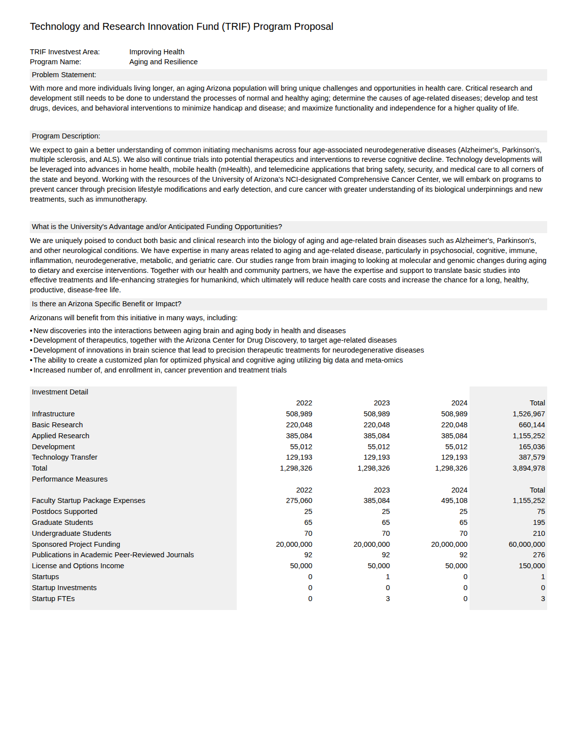Technology and Research Innovation Fund (TRIF) Program Proposal
TRIF Investvest Area:
Improving Health
Program Name:
Aging and Resilience
Problem Statement:
With more and more individuals living longer, an aging Arizona population will bring unique challenges and opportunities in health care. Critical research and development still needs to be done to understand the processes of normal and healthy aging; determine the causes of age-related diseases; develop and test drugs, devices, and behavioral interventions to minimize handicap and disease; and maximize functionality and independence for a higher quality of life.
Program Description:
We expect to gain a better understanding of common initiating mechanisms across four age-associated neurodegenerative diseases (Alzheimer's, Parkinson's, multiple sclerosis, and ALS). We also will continue trials into potential therapeutics and interventions to reverse cognitive decline. Technology developments will be leveraged into advances in home health, mobile health (mHealth), and telemedicine applications that bring safety, security, and medical care to all corners of the state and beyond. Working with the resources of the University of Arizona's NCI-designated Comprehensive Cancer Center, we will embark on programs to prevent cancer through precision lifestyle modifications and early detection, and cure cancer with greater understanding of its biological underpinnings and new treatments, such as immunotherapy.
What is the University's Advantage and/or Anticipated Funding Opportunities?
We are uniquely poised to conduct both basic and clinical research into the biology of aging and age-related brain diseases such as Alzheimer's, Parkinson's, and other neurological conditions. We have expertise in many areas related to aging and age-related disease, particularly in psychosocial, cognitive, immune, inflammation, neurodegenerative, metabolic, and geriatric care. Our studies range from brain imaging to looking at molecular and genomic changes during aging to dietary and exercise interventions. Together with our health and community partners, we have the expertise and support to translate basic studies into effective treatments and life-enhancing strategies for humankind, which ultimately will reduce health care costs and increase the chance for a long, healthy, productive, disease-free life.
Is there an Arizona Specific Benefit or Impact?
Arizonans will benefit from this initiative in many ways, including:
New discoveries into the interactions between aging brain and aging body in health and diseases
Development of therapeutics, together with the Arizona Center for Drug Discovery, to target age-related diseases
Development of innovations in brain science that lead to precision therapeutic treatments for neurodegenerative diseases
The ability to create a customized plan for optimized physical and cognitive aging utilizing big data and meta-omics
Increased number of, and enrollment in, cancer prevention and treatment trials
| Investment Detail | | | | |
| | 2022 | 2023 | 2024 | Total |
| Infrastructure | 508,989 | 508,989 | 508,989 | 1,526,967 |
| Basic Research | 220,048 | 220,048 | 220,048 | 660,144 |
| Applied Research | 385,084 | 385,084 | 385,084 | 1,155,252 |
| Development | 55,012 | 55,012 | 55,012 | 165,036 |
| Technology Transfer | 129,193 | 129,193 | 129,193 | 387,579 |
| Total | 1,298,326 | 1,298,326 | 1,298,326 | 3,894,978 |
| Performance Measures | | | | |
| | 2022 | 2023 | 2024 | Total |
| Faculty Startup Package Expenses | 275,060 | 385,084 | 495,108 | 1,155,252 |
| Postdocs Supported | 25 | 25 | 25 | 75 |
| Graduate Students | 65 | 65 | 65 | 195 |
| Undergraduate Students | 70 | 70 | 70 | 210 |
| Sponsored Project Funding | 20,000,000 | 20,000,000 | 20,000,000 | 60,000,000 |
| Publications in Academic Peer-Reviewed Journals | 92 | 92 | 92 | 276 |
| License and Options Income | 50,000 | 50,000 | 50,000 | 150,000 |
| Startups | 0 | 1 | 0 | 1 |
| Startup Investments | 0 | 0 | 0 | 0 |
| Startup FTEs | 0 | 3 | 0 | 3 |